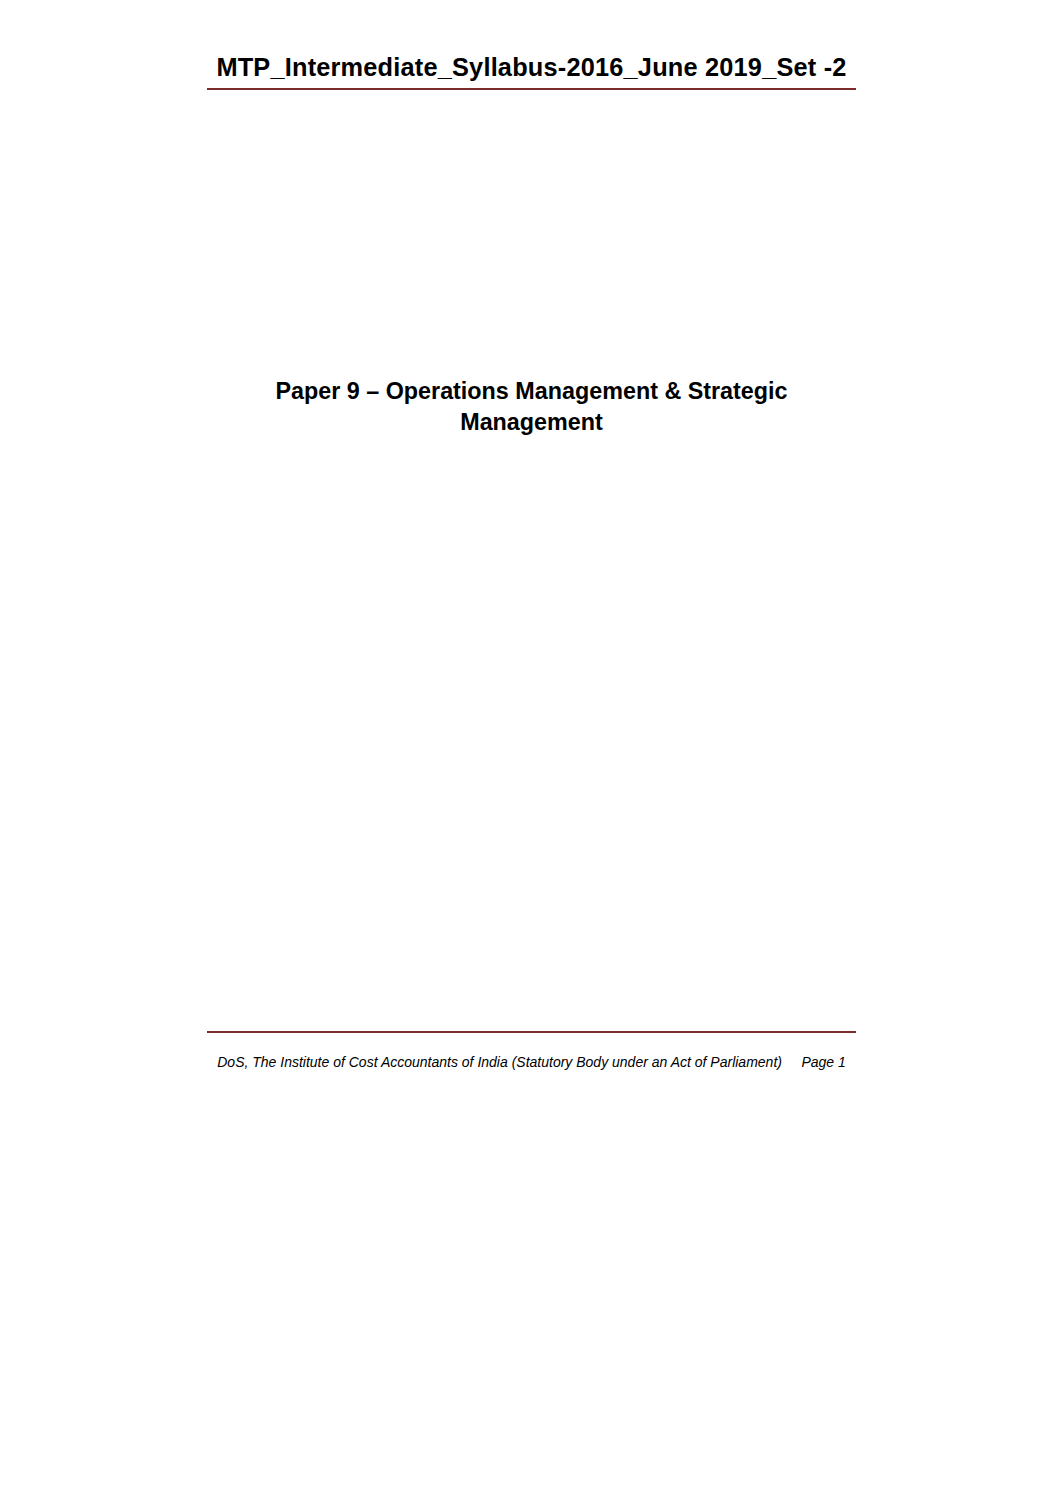MTP_Intermediate_Syllabus-2016_June 2019_Set -2
Paper 9 – Operations Management & Strategic Management
DoS, The Institute of Cost Accountants of India (Statutory Body under an Act of Parliament) Page 1